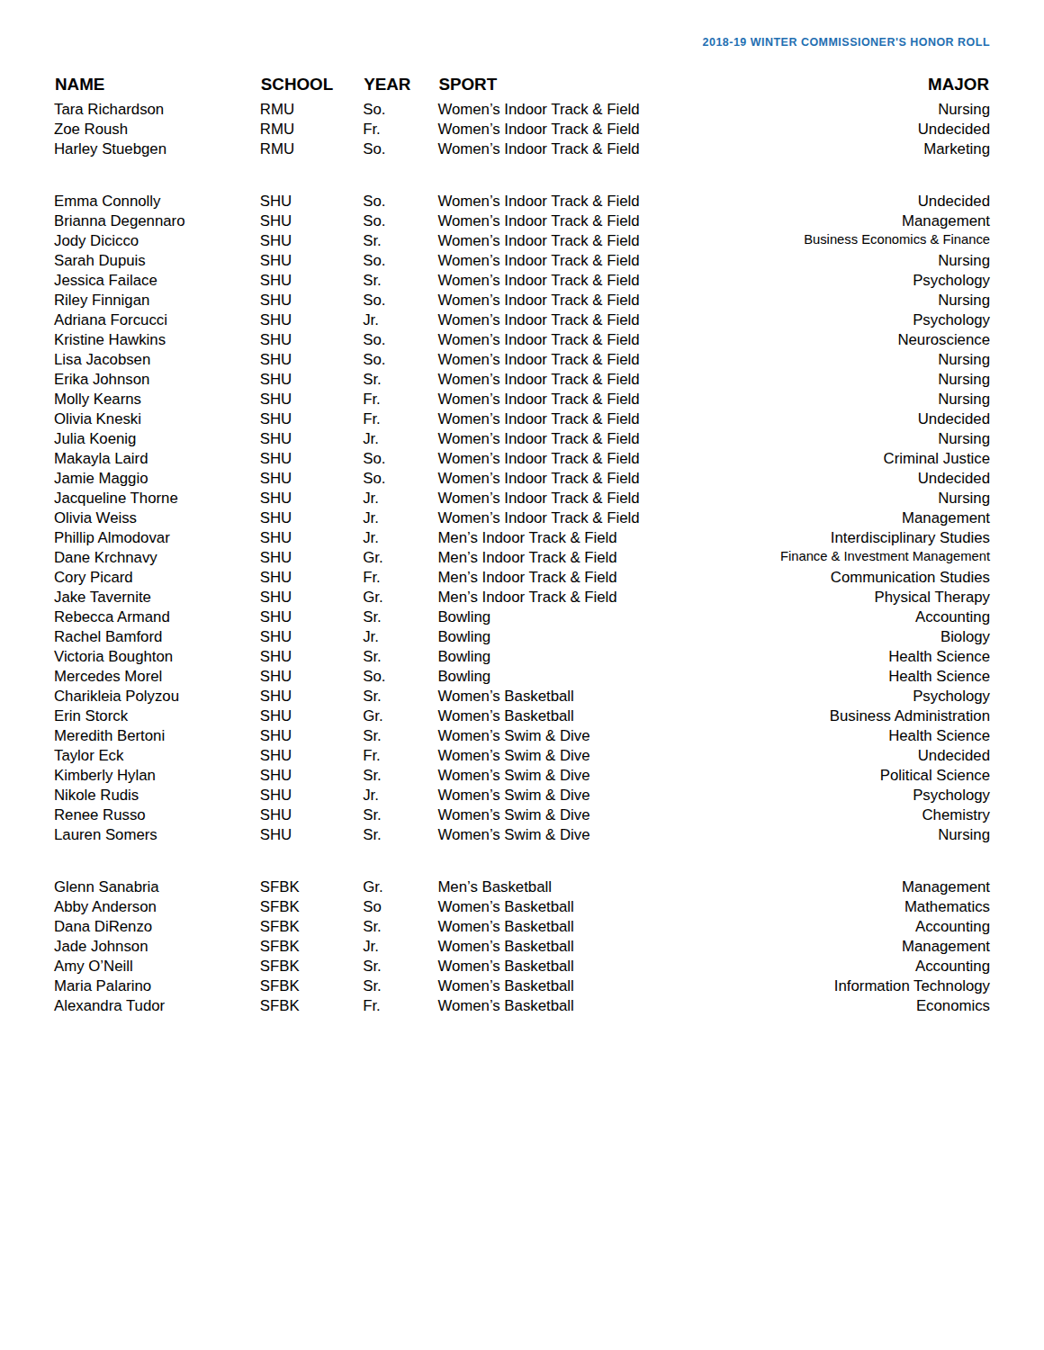2018-19 WINTER COMMISSIONER'S HONOR ROLL
| NAME | SCHOOL | YEAR | SPORT | MAJOR |
| --- | --- | --- | --- | --- |
| Tara Richardson | RMU | So. | Women’s Indoor Track & Field | Nursing |
| Zoe Roush | RMU | Fr. | Women’s Indoor Track & Field | Undecided |
| Harley Stuebgen | RMU | So. | Women’s Indoor Track & Field | Marketing |
| Emma Connolly | SHU | So. | Women’s Indoor Track & Field | Undecided |
| Brianna Degennaro | SHU | So. | Women’s Indoor Track & Field | Management |
| Jody Dicicco | SHU | Sr. | Women’s Indoor Track & Field | Business Economics & Finance |
| Sarah Dupuis | SHU | So. | Women’s Indoor Track & Field | Nursing |
| Jessica Failace | SHU | Sr. | Women’s Indoor Track & Field | Psychology |
| Riley Finnigan | SHU | So. | Women’s Indoor Track & Field | Nursing |
| Adriana Forcucci | SHU | Jr. | Women’s Indoor Track & Field | Psychology |
| Kristine Hawkins | SHU | So. | Women’s Indoor Track & Field | Neuroscience |
| Lisa Jacobsen | SHU | So. | Women’s Indoor Track & Field | Nursing |
| Erika Johnson | SHU | Sr. | Women’s Indoor Track & Field | Nursing |
| Molly Kearns | SHU | Fr. | Women’s Indoor Track & Field | Nursing |
| Olivia Kneski | SHU | Fr. | Women’s Indoor Track & Field | Undecided |
| Julia Koenig | SHU | Jr. | Women’s Indoor Track & Field | Nursing |
| Makayla Laird | SHU | So. | Women’s Indoor Track & Field | Criminal Justice |
| Jamie Maggio | SHU | So. | Women’s Indoor Track & Field | Undecided |
| Jacqueline Thorne | SHU | Jr. | Women’s Indoor Track & Field | Nursing |
| Olivia Weiss | SHU | Jr. | Women’s Indoor Track & Field | Management |
| Phillip Almodovar | SHU | Jr. | Men’s Indoor Track & Field | Interdisciplinary Studies |
| Dane Krchnavy | SHU | Gr. | Men’s Indoor Track & Field | Finance & Investment Management |
| Cory Picard | SHU | Fr. | Men’s Indoor Track & Field | Communication Studies |
| Jake Tavernite | SHU | Gr. | Men’s Indoor Track & Field | Physical Therapy |
| Rebecca Armand | SHU | Sr. | Bowling | Accounting |
| Rachel Bamford | SHU | Jr. | Bowling | Biology |
| Victoria Boughton | SHU | Sr. | Bowling | Health Science |
| Mercedes Morel | SHU | So. | Bowling | Health Science |
| Charikleia Polyzou | SHU | Sr. | Women’s Basketball | Psychology |
| Erin Storck | SHU | Gr. | Women’s Basketball | Business Administration |
| Meredith Bertoni | SHU | Sr. | Women’s Swim & Dive | Health Science |
| Taylor Eck | SHU | Fr. | Women’s Swim & Dive | Undecided |
| Kimberly Hylan | SHU | Sr. | Women’s Swim & Dive | Political Science |
| Nikole Rudis | SHU | Jr. | Women’s Swim & Dive | Psychology |
| Renee Russo | SHU | Sr. | Women’s Swim & Dive | Chemistry |
| Lauren Somers | SHU | Sr. | Women’s Swim & Dive | Nursing |
| Glenn Sanabria | SFBK | Gr. | Men’s Basketball | Management |
| Abby Anderson | SFBK | So | Women’s Basketball | Mathematics |
| Dana DiRenzo | SFBK | Sr. | Women’s Basketball | Accounting |
| Jade Johnson | SFBK | Jr. | Women’s Basketball | Management |
| Amy O’Neill | SFBK | Sr. | Women’s Basketball | Accounting |
| Maria Palarino | SFBK | Sr. | Women’s Basketball | Information Technology |
| Alexandra Tudor | SFBK | Fr. | Women’s Basketball | Economics |